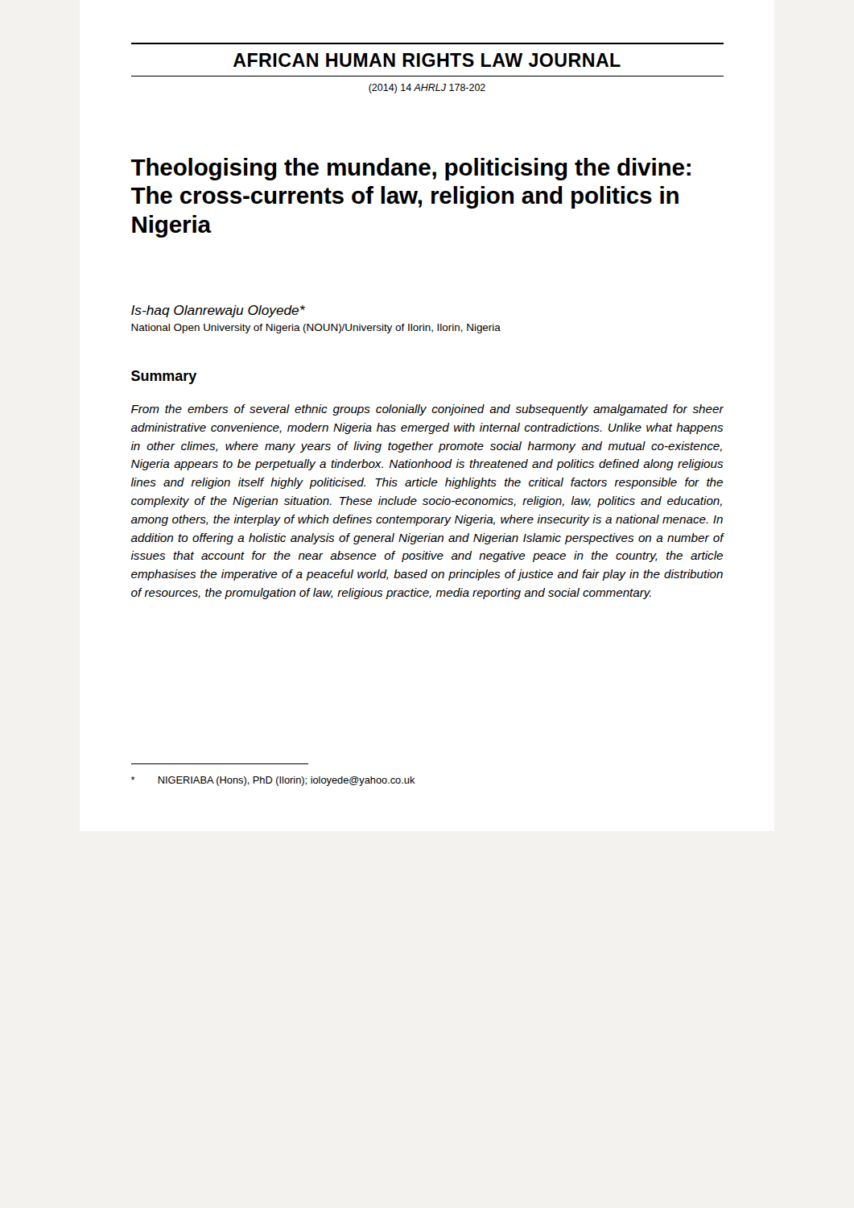African Human Rights Law Journal
(2014) 14 AHRLJ 178-202
Theologising the mundane, politicising the divine: The cross-currents of law, religion and politics in Nigeria
Is-haq Olanrewaju Oloyede*
National Open University of Nigeria (NOUN)/University of Ilorin, Ilorin, Nigeria
Summary
From the embers of several ethnic groups colonially conjoined and subsequently amalgamated for sheer administrative convenience, modern Nigeria has emerged with internal contradictions. Unlike what happens in other climes, where many years of living together promote social harmony and mutual co-existence, Nigeria appears to be perpetually a tinderbox. Nationhood is threatened and politics defined along religious lines and religion itself highly politicised. This article highlights the critical factors responsible for the complexity of the Nigerian situation. These include socio-economics, religion, law, politics and education, among others, the interplay of which defines contemporary Nigeria, where insecurity is a national menace. In addition to offering a holistic analysis of general Nigerian and Nigerian Islamic perspectives on a number of issues that account for the near absence of positive and negative peace in the country, the article emphasises the imperative of a peaceful world, based on principles of justice and fair play in the distribution of resources, the promulgation of law, religious practice, media reporting and social commentary.
*NIGERIABA (Hons), PhD (Ilorin); ioloyede@yahoo.co.uk